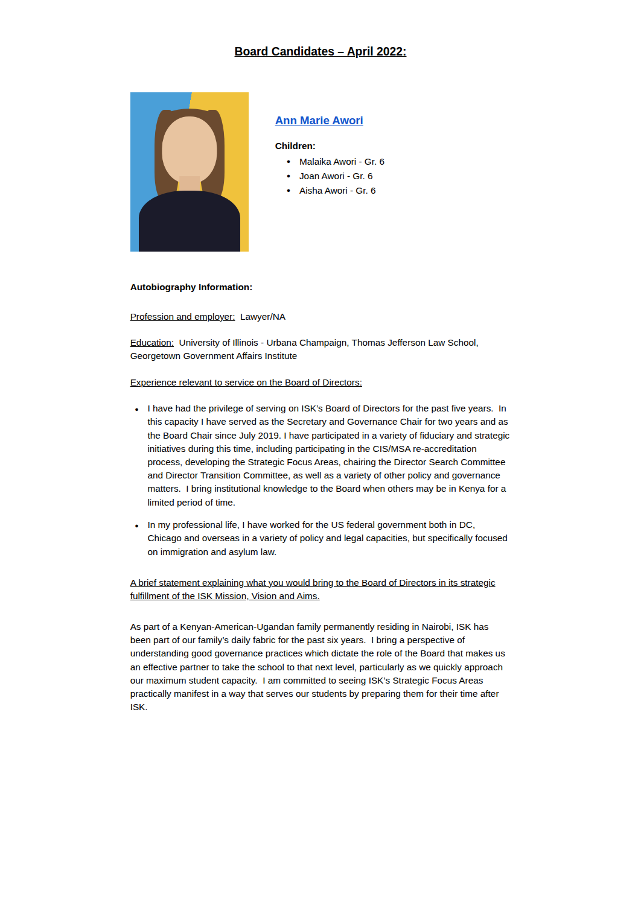Board Candidates – April 2022:
Ann Marie Awori
Children:
Malaika Awori - Gr. 6
Joan Awori - Gr. 6
Aisha Awori - Gr. 6
Autobiography Information:
Profession and employer: Lawyer/NA
Education: University of Illinois - Urbana Champaign, Thomas Jefferson Law School, Georgetown Government Affairs Institute
Experience relevant to service on the Board of Directors:
I have had the privilege of serving on ISK’s Board of Directors for the past five years. In this capacity I have served as the Secretary and Governance Chair for two years and as the Board Chair since July 2019. I have participated in a variety of fiduciary and strategic initiatives during this time, including participating in the CIS/MSA re-accreditation process, developing the Strategic Focus Areas, chairing the Director Search Committee and Director Transition Committee, as well as a variety of other policy and governance matters. I bring institutional knowledge to the Board when others may be in Kenya for a limited period of time.
In my professional life, I have worked for the US federal government both in DC, Chicago and overseas in a variety of policy and legal capacities, but specifically focused on immigration and asylum law.
A brief statement explaining what you would bring to the Board of Directors in its strategic fulfillment of the ISK Mission, Vision and Aims.
As part of a Kenyan-American-Ugandan family permanently residing in Nairobi, ISK has been part of our family’s daily fabric for the past six years. I bring a perspective of understanding good governance practices which dictate the role of the Board that makes us an effective partner to take the school to that next level, particularly as we quickly approach our maximum student capacity. I am committed to seeing ISK’s Strategic Focus Areas practically manifest in a way that serves our students by preparing them for their time after ISK.